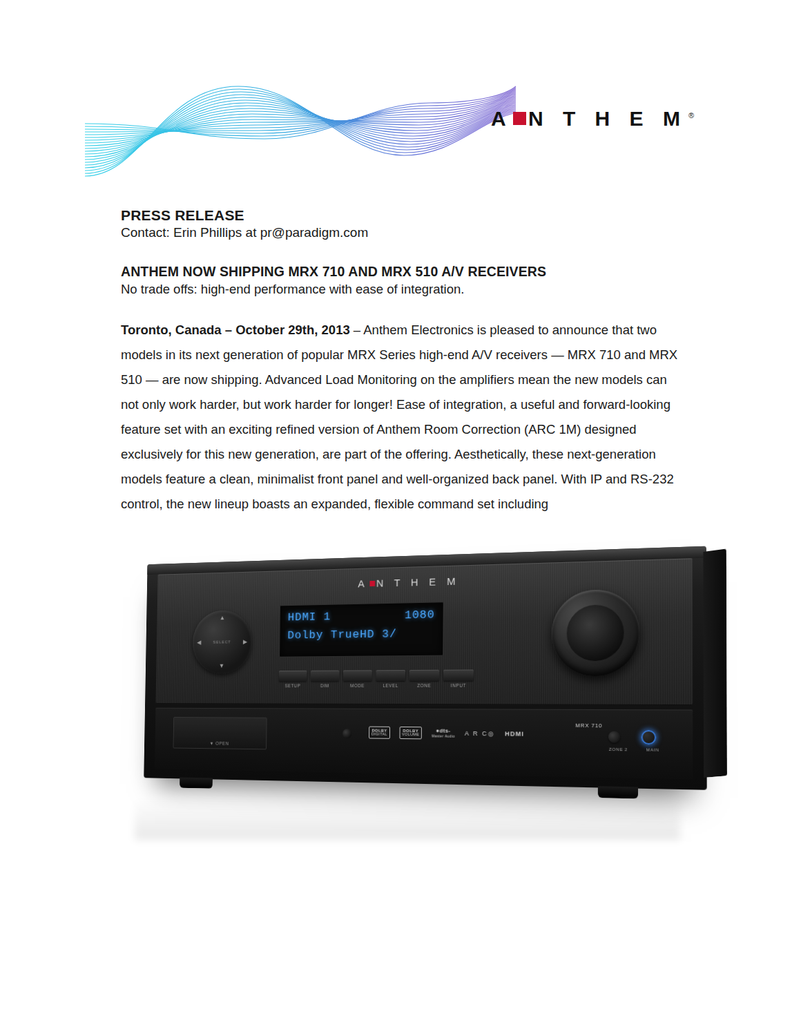A N T H E M®
PRESS RELEASE
Contact: Erin Phillips at pr@paradigm.com
ANTHEM NOW SHIPPING MRX 710 AND MRX 510 A/V RECEIVERS
No trade offs: high-end performance with ease of integration.
Toronto, Canada – October 29th, 2013 – Anthem Electronics is pleased to announce that two models in its next generation of popular MRX Series high-end A/V receivers — MRX 710 and MRX 510 — are now shipping. Advanced Load Monitoring on the amplifiers mean the new models can not only work harder, but work harder for longer! Ease of integration, a useful and forward-looking feature set with an exciting refined version of Anthem Room Correction (ARC 1M) designed exclusively for this new generation, are part of the offering. Aesthetically, these next-generation models feature a clean, minimalist front panel and well-organized back panel. With IP and RS-232 control, the new lineup boasts an expanded, flexible command set including
A N T H E M
▲ ▼ ◀ ▶
HDMI 11080
Dolby TrueHD 3/
SETUP
DIM
MODE
LEVEL
ZONE
INPUT
▼ OPEN
DOLBYDIGITAL
DOLBYVOLUME
●dts-Master Audio
A R C◎
HDMI
MRX 710
ZONE 2
MAIN